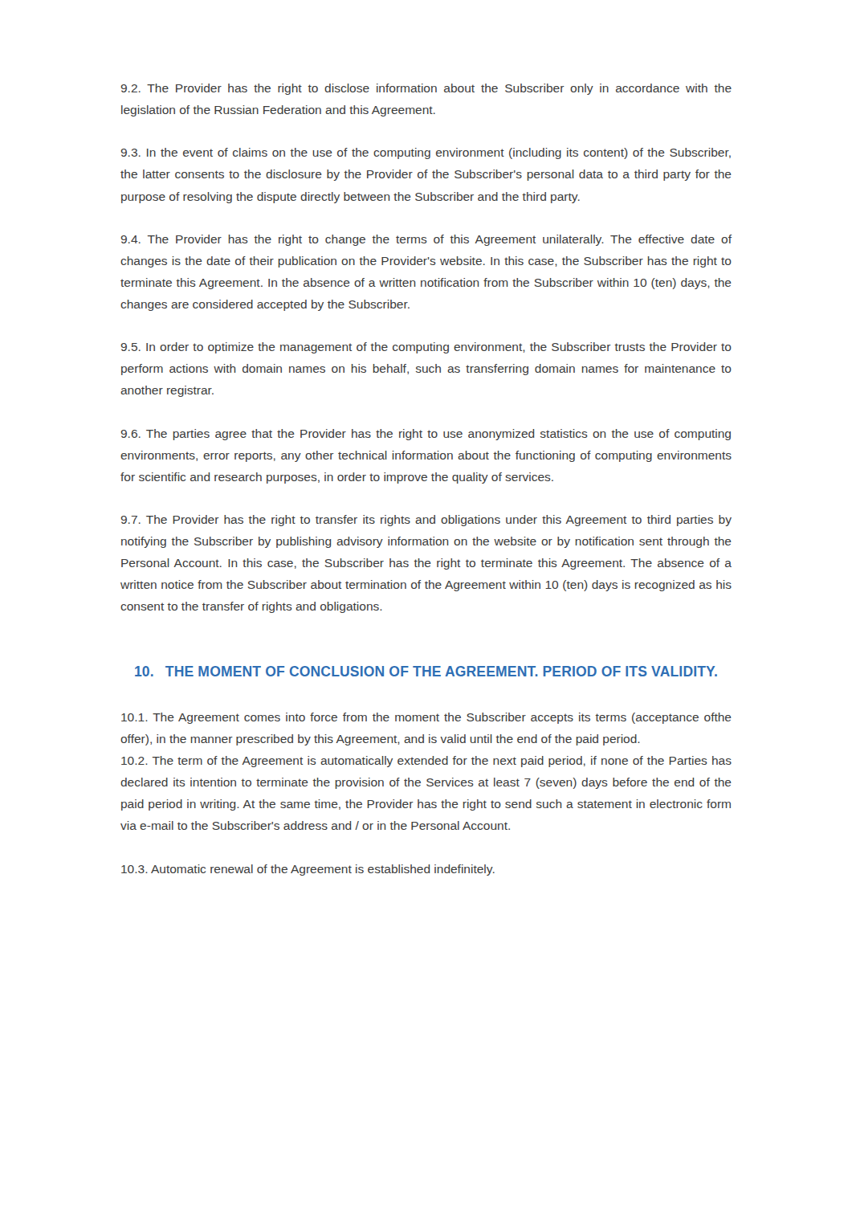9.2. The Provider has the right to disclose information about the Subscriber only in accordance with the legislation of the Russian Federation and this Agreement.
9.3. In the event of claims on the use of the computing environment (including its content) of the Subscriber, the latter consents to the disclosure by the Provider of the Subscriber's personal data to a third party for the purpose of resolving the dispute directly between the Subscriber and the third party.
9.4. The Provider has the right to change the terms of this Agreement unilaterally. The effective date of changes is the date of their publication on the Provider's website. In this case, the Subscriber has the right to terminate this Agreement. In the absence of a written notification from the Subscriber within 10 (ten) days, the changes are considered accepted by the Subscriber.
9.5. In order to optimize the management of the computing environment, the Subscriber trusts the Provider to perform actions with domain names on his behalf, such as transferring domain names for maintenance to another registrar.
9.6. The parties agree that the Provider has the right to use anonymized statistics on the use of computing environments, error reports, any other technical information about the functioning of computing environments for scientific and research purposes, in order to improve the quality of services.
9.7. The Provider has the right to transfer its rights and obligations under this Agreement to third parties by notifying the Subscriber by publishing advisory information on the website or by notification sent through the Personal Account. In this case, the Subscriber has the right to terminate this Agreement. The absence of a written notice from the Subscriber about termination of the Agreement within 10 (ten) days is recognized as his consent to the transfer of rights and obligations.
10. The moment of conclusion of the Agreement. Period of its validity.
10.1. The Agreement comes into force from the moment the Subscriber accepts its terms (acceptance ofthe offer), in the manner prescribed by this Agreement, and is valid until the end of the paid period.
10.2. The term of the Agreement is automatically extended for the next paid period, if none of the Parties has declared its intention to terminate the provision of the Services at least 7 (seven) days before the end of the paid period in writing. At the same time, the Provider has the right to send such a statement in electronic form via e-mail to the Subscriber's address and / or in the Personal Account.
10.3. Automatic renewal of the Agreement is established indefinitely.